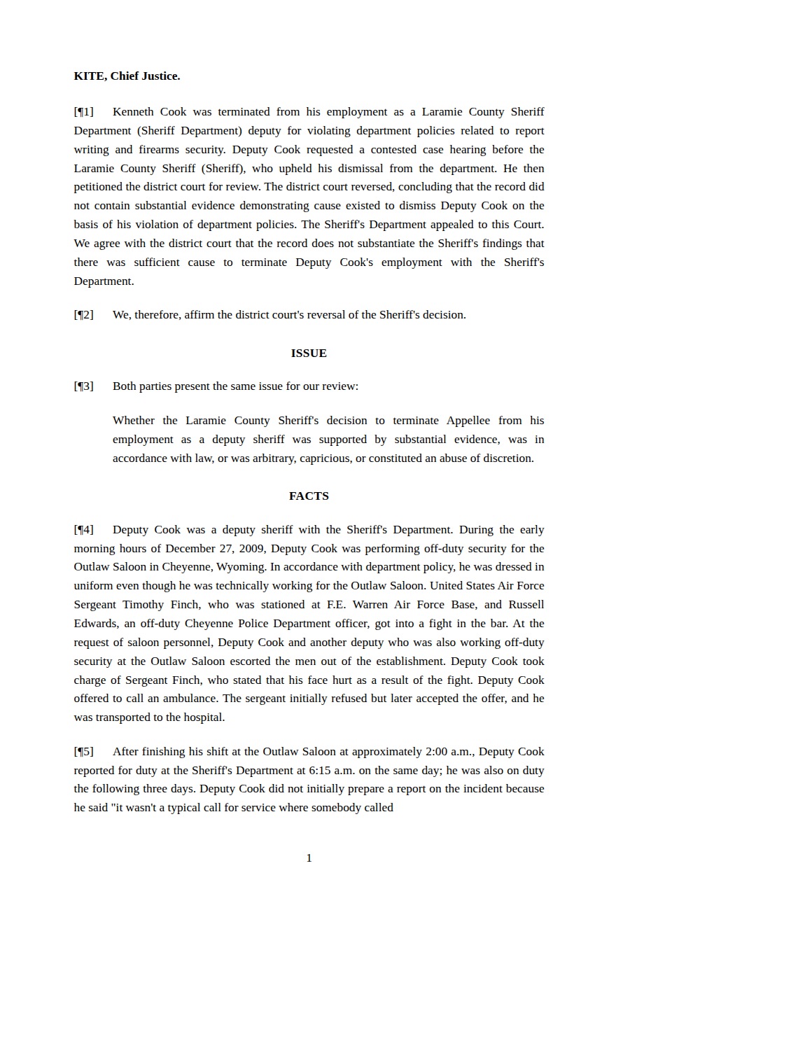KITE, Chief Justice.
[¶1] Kenneth Cook was terminated from his employment as a Laramie County Sheriff Department (Sheriff Department) deputy for violating department policies related to report writing and firearms security. Deputy Cook requested a contested case hearing before the Laramie County Sheriff (Sheriff), who upheld his dismissal from the department. He then petitioned the district court for review. The district court reversed, concluding that the record did not contain substantial evidence demonstrating cause existed to dismiss Deputy Cook on the basis of his violation of department policies. The Sheriff's Department appealed to this Court. We agree with the district court that the record does not substantiate the Sheriff's findings that there was sufficient cause to terminate Deputy Cook's employment with the Sheriff's Department.
[¶2] We, therefore, affirm the district court's reversal of the Sheriff's decision.
ISSUE
[¶3] Both parties present the same issue for our review:
Whether the Laramie County Sheriff's decision to terminate Appellee from his employment as a deputy sheriff was supported by substantial evidence, was in accordance with law, or was arbitrary, capricious, or constituted an abuse of discretion.
FACTS
[¶4] Deputy Cook was a deputy sheriff with the Sheriff's Department. During the early morning hours of December 27, 2009, Deputy Cook was performing off-duty security for the Outlaw Saloon in Cheyenne, Wyoming. In accordance with department policy, he was dressed in uniform even though he was technically working for the Outlaw Saloon. United States Air Force Sergeant Timothy Finch, who was stationed at F.E. Warren Air Force Base, and Russell Edwards, an off-duty Cheyenne Police Department officer, got into a fight in the bar. At the request of saloon personnel, Deputy Cook and another deputy who was also working off-duty security at the Outlaw Saloon escorted the men out of the establishment. Deputy Cook took charge of Sergeant Finch, who stated that his face hurt as a result of the fight. Deputy Cook offered to call an ambulance. The sergeant initially refused but later accepted the offer, and he was transported to the hospital.
[¶5] After finishing his shift at the Outlaw Saloon at approximately 2:00 a.m., Deputy Cook reported for duty at the Sheriff's Department at 6:15 a.m. on the same day; he was also on duty the following three days. Deputy Cook did not initially prepare a report on the incident because he said "it wasn't a typical call for service where somebody called
1